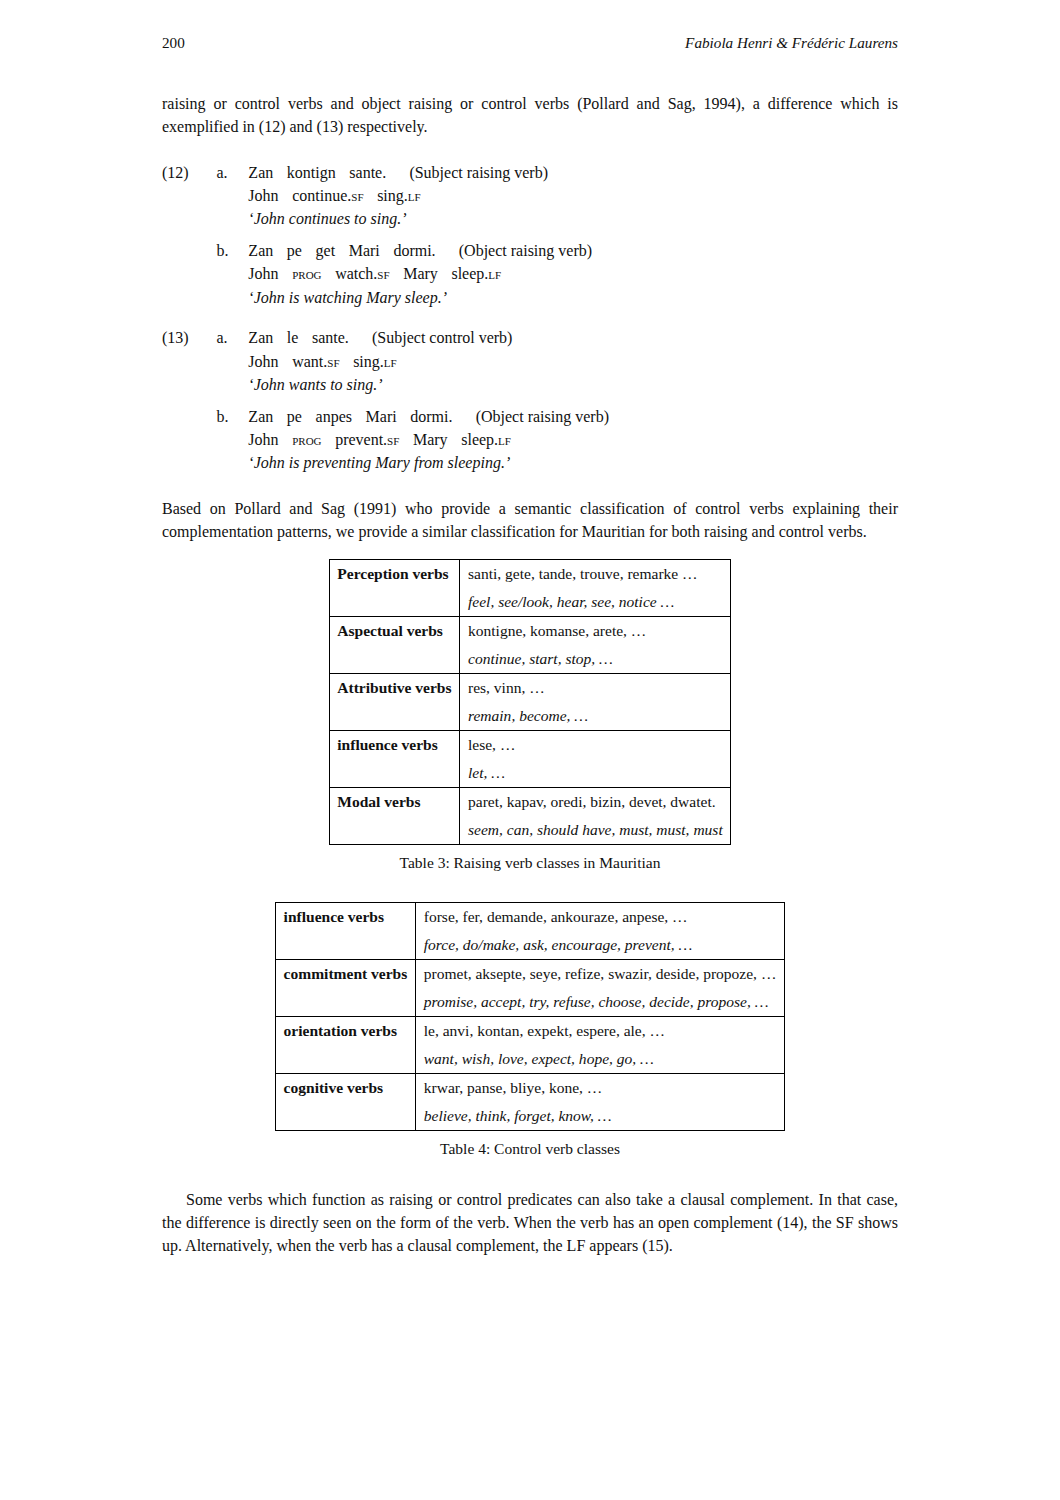200 Fabiola Henri & Frédéric Laurens
raising or control verbs and object raising or control verbs (Pollard and Sag, 1994), a difference which is exemplified in (12) and (13) respectively.
(12)
a.
Zan kontign sante.(Subject raising verb)
John continue.sf sing.lf
‘John continues to sing.’
b.
Zan pe get Mari dormi.(Object raising verb)
John prog watch.sf Mary sleep.lf
‘John is watching Mary sleep.’
(13)
a.
Zan le sante.(Subject control verb)
John want.sf sing.lf
‘John wants to sing.’
b.
Zan pe anpes Mari dormi.(Object raising verb)
John prog prevent.sf Mary sleep.lf
‘John is preventing Mary from sleeping.’
Based on Pollard and Sag (1991) who provide a semantic classification of control verbs explaining their complementation patterns, we provide a similar classification for Mauritian for both raising and control verbs.
| Perception verbs | santi, gete, tande, trouve, remarke … |
| | feel, see/look, hear, see, notice … |
| Aspectual verbs | kontigne, komanse, arete, … |
| | continue, start, stop, … |
| Attributive verbs | res, vinn, … |
| | remain, become, … |
| influence verbs | lese, … |
| | let, … |
| Modal verbs | paret, kapav, oredi, bizin, devet, dwatet. |
| | seem, can, should have, must, must, must |
Table 3: Raising verb classes in Mauritian
| influence verbs | forse, fer, demande, ankouraze, anpese, … |
| | force, do/make, ask, encourage, prevent, … |
| commitment verbs | promet, aksepte, seye, refize, swazir, deside, propoze, … |
| | promise, accept, try, refuse, choose, decide, propose, … |
| orientation verbs | le, anvi, kontan, expekt, espere, ale, … |
| | want, wish, love, expect, hope, go, … |
| cognitive verbs | krwar, panse, bliye, kone, … |
| | believe, think, forget, know, … |
Table 4: Control verb classes
Some verbs which function as raising or control predicates can also take a clausal complement. In that case, the difference is directly seen on the form of the verb. When the verb has an open complement (14), the SF shows up. Alternatively, when the verb has a clausal complement, the LF appears (15).